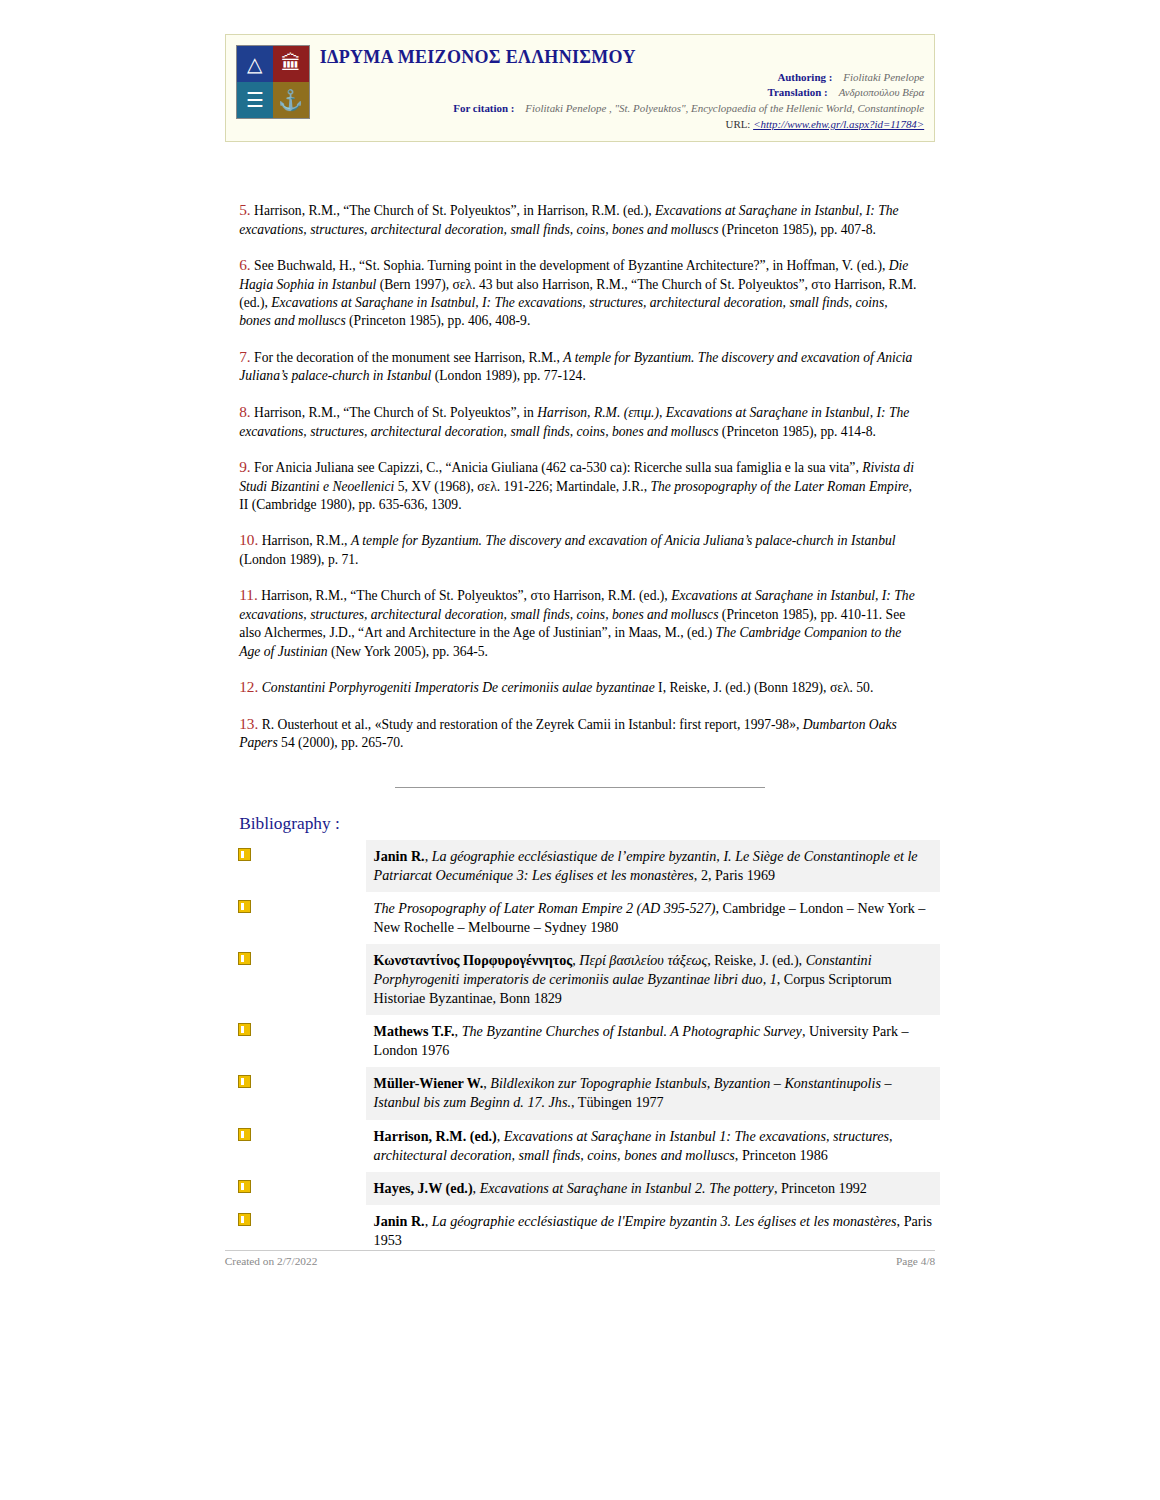△
🏛
☰
⚓
ΙΔΡΥΜΑ ΜΕΙΖΟΝΟΣ ΕΛΛΗΝΙΣΜΟΥ
Authoring : Fiolitaki Penelope
Translation : Ανδριοπούλου Βέρα
For citation : Fiolitaki Penelope , "St. Polyeuktos", Encyclopaedia of the Hellenic World, Constantinople
URL: <http://www.ehw.gr/l.aspx?id=11784>
5. Harrison, R.M., “The Church of St. Polyeuktos”, in Harrison, R.M. (ed.), Excavations at Saraçhane in Istanbul, I: The excavations, structures, architectural decoration, small finds, coins, bones and molluscs (Princeton 1985), pp. 407-8.
6. See Buchwald, H., “St. Sophia. Turning point in the development of Byzantine Architecture?”, in Hoffman, V. (ed.), Die Hagia Sophia in Istanbul (Bern 1997), σελ. 43 but also Harrison, R.M., “The Church of St. Polyeuktos”, στο Harrison, R.M. (ed.), Excavations at Saraçhane in Isatnbul, I: The excavations, structures, architectural decoration, small finds, coins, bones and molluscs (Princeton 1985), pp. 406, 408-9.
7. For the decoration of the monument see Harrison, R.M., A temple for Byzantium. The discovery and excavation of Anicia Juliana’s palace-church in Istanbul (London 1989), pp. 77-124.
8. Harrison, R.M., “The Church of St. Polyeuktos”, in Harrison, R.M. (επιμ.), Excavations at Saraçhane in Istanbul, I: The excavations, structures, architectural decoration, small finds, coins, bones and molluscs (Princeton 1985), pp. 414-8.
9. For Anicia Juliana see Capizzi, C., “Anicia Giuliana (462 ca-530 ca): Ricerche sulla sua famiglia e la sua vita”, Rivista di Studi Bizantini e Neoellenici 5, XV (1968), σελ. 191-226; Martindale, J.R., The prosopography of the Later Roman Empire, II (Cambridge 1980), pp. 635-636, 1309.
10. Harrison, R.M., A temple for Byzantium. The discovery and excavation of Anicia Juliana’s palace-church in Istanbul (London 1989), p. 71.
11. Harrison, R.M., “The Church of St. Polyeuktos”, στο Harrison, R.M. (ed.), Excavations at Saraçhane in Istanbul, I: The excavations, structures, architectural decoration, small finds, coins, bones and molluscs (Princeton 1985), pp. 410-11. See also Alchermes, J.D., “Art and Architecture in the Age of Justinian”, in Maas, M., (ed.) The Cambridge Companion to the Age of Justinian (New York 2005), pp. 364-5.
12. Constantini Porphyrogeniti Imperatoris De cerimoniis aulae byzantinae I, Reiske, J. (ed.) (Bonn 1829), σελ. 50.
13. R. Ousterhout et al., «Study and restoration of the Zeyrek Camii in Istanbul: first report, 1997-98», Dumbarton Oaks Papers 54 (2000), pp. 265-70.
Bibliography :
| | Janin R. , La géographie ecclésiastique de l’empire byzantin, I. Le Siège de Constantinople et le Patriarcat Oecuménique 3: Les églises et les monastères , 2, Paris 1969 |
| | The Prosopography of Later Roman Empire 2 (AD 395-527) , Cambridge – London – New York – New Rochelle – Melbourne – Sydney 1980 |
| | Κωνσταντίνος Πορφυρογέννητος , Περί βασιλείου τάξεως , Reiske, J. (ed.), Constantini Porphyrogeniti imperatoris de cerimoniis aulae Byzantinae libri duo, 1 , Corpus Scriptorum Historiae Byzantinae, Bonn 1829 |
| | Mathews T.F. , The Byzantine Churches of Istanbul. A Photographic Survey , University Park – London 1976 |
| | Müller-Wiener W. , Bildlexikon zur Topographie Istanbuls, Byzantion – Konstantinupolis – Istanbul bis zum Beginn d. 17. Jhs. , Tübingen 1977 |
| | Harrison, R.M. (ed.) , Excavations at Saraçhane in Istanbul 1: The excavations, structures, architectural decoration, small finds, coins, bones and molluscs , Princeton 1986 |
| | Hayes, J.W (ed.) , Excavations at Saraçhane in Istanbul 2. The pottery , Princeton 1992 |
| | Janin R. , La géographie ecclésiastique de l'Empire byzantin 3. Les églises et les monastères , Paris 1953 |
Created on 2/7/2022
Page 4/8